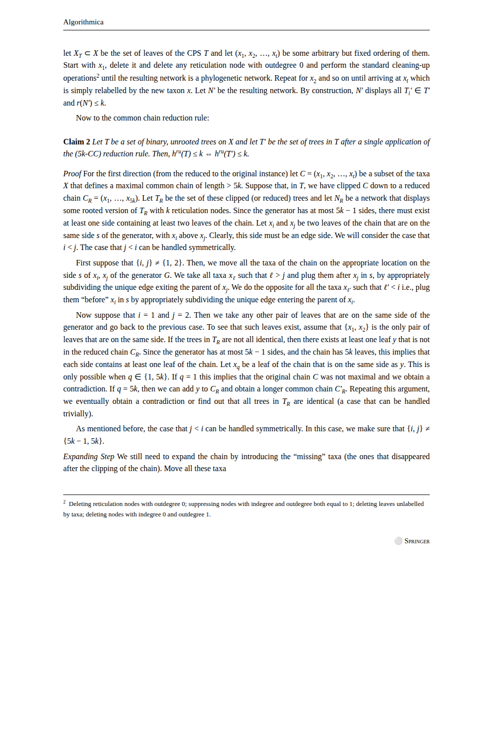Algorithmica
let XT ⊂ X be the set of leaves of the CPS T and let (x1, x2, …, xt) be some arbitrary but fixed ordering of them. Start with x1, delete it and delete any reticulation node with outdegree 0 and perform the standard cleaning-up operations2 until the resulting network is a phylogenetic network. Repeat for x2 and so on until arriving at xt which is simply relabelled by the new taxon x. Let N′ be the resulting network. By construction, N′ displays all Ti′ ∈ T′ and r(N′) ≤ k.
Now to the common chain reduction rule:
Claim 2 Let T be a set of binary, unrooted trees on X and let T′ be the set of trees in T after a single application of the (5k-CC) reduction rule. Then, hru(T) ≤ k ⇔ hru(T′) ≤ k.
Proof For the first direction (from the reduced to the original instance) let C = (x1, x2, …, xt) be a subset of the taxa X that defines a maximal common chain of length > 5k. Suppose that, in T, we have clipped C down to a reduced chain CR = (x1, …, x5k). Let TR be the set of these clipped (or reduced) trees and let NR be a network that displays some rooted version of TR with k reticulation nodes. Since the generator has at most 5k − 1 sides, there must exist at least one side containing at least two leaves of the chain. Let xi and xj be two leaves of the chain that are on the same side s of the generator, with xi above xj. Clearly, this side must be an edge side. We will consider the case that i < j. The case that j < i can be handled symmetrically.
First suppose that {i, j} ≠ {1, 2}. Then, we move all the taxa of the chain on the appropriate location on the side s of xi, xj of the generator G. We take all taxa xℓ such that ℓ > j and plug them after xj in s, by appropriately subdividing the unique edge exiting the parent of xj. We do the opposite for all the taxa xℓ′ such that ℓ′ < i i.e., plug them “before” xi in s by appropriately subdividing the unique edge entering the parent of xi.
Now suppose that i = 1 and j = 2. Then we take any other pair of leaves that are on the same side of the generator and go back to the previous case. To see that such leaves exist, assume that {x1, x2} is the only pair of leaves that are on the same side. If the trees in TR are not all identical, then there exists at least one leaf y that is not in the reduced chain CR. Since the generator has at most 5k − 1 sides, and the chain has 5k leaves, this implies that each side contains at least one leaf of the chain. Let xq be a leaf of the chain that is on the same side as y. This is only possible when q ∈ {1, 5k}. If q = 1 this implies that the original chain C was not maximal and we obtain a contradiction. If q = 5k, then we can add y to CR and obtain a longer common chain C′R. Repeating this argument, we eventually obtain a contradiction or find out that all trees in TR are identical (a case that can be handled trivially).
As mentioned before, the case that j < i can be handled symmetrically. In this case, we make sure that {i, j} ≠ {5k − 1, 5k}.
Expanding Step We still need to expand the chain by introducing the “missing” taxa (the ones that disappeared after the clipping of the chain). Move all these taxa
2 Deleting reticulation nodes with outdegree 0; suppressing nodes with indegree and outdegree both equal to 1; deleting leaves unlabelled by taxa; deleting nodes with indegree 0 and outdegree 1.
⚪ Springer